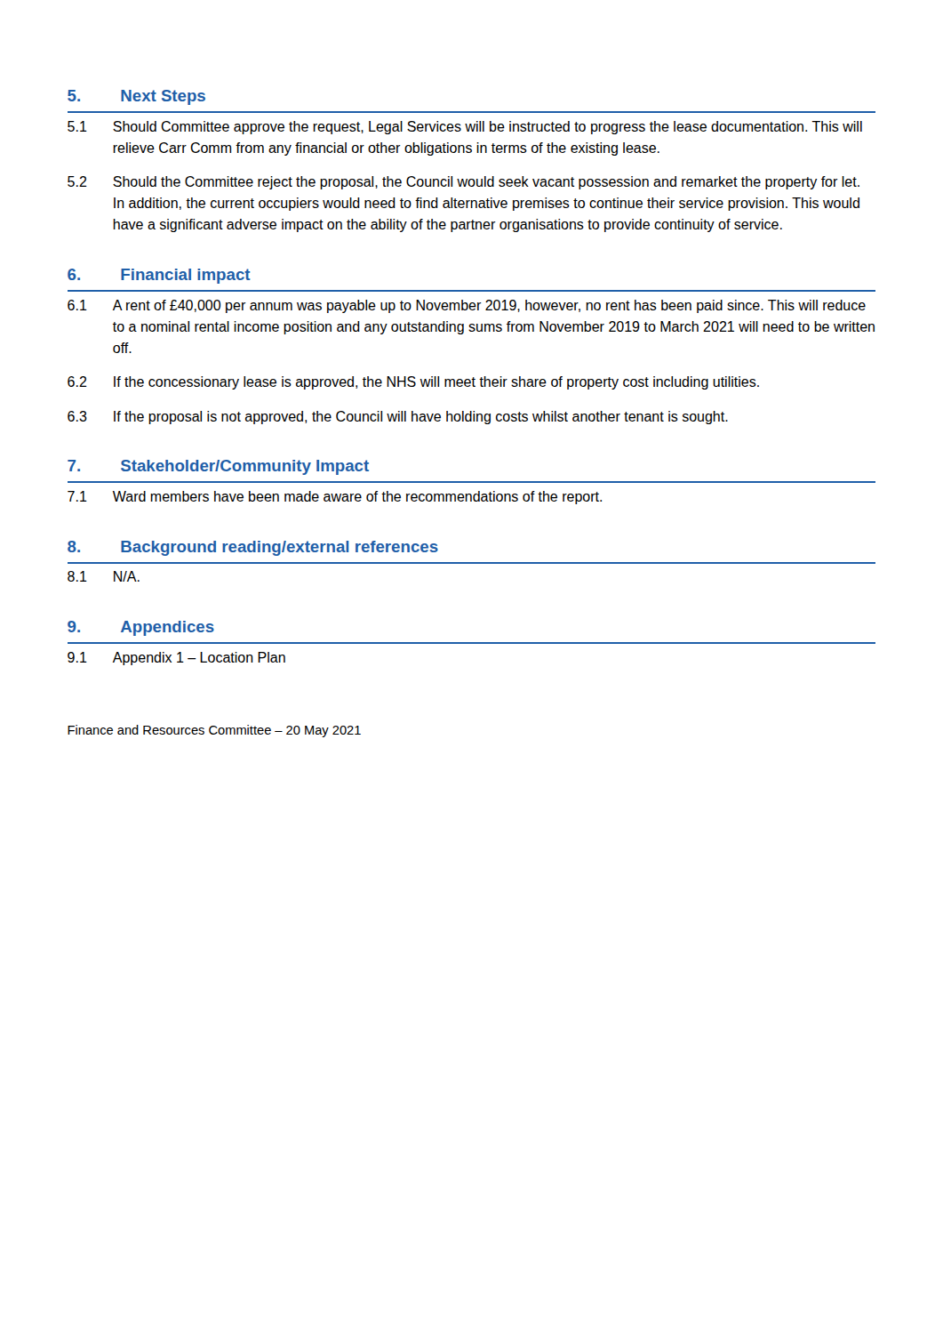5. Next Steps
5.1
Should Committee approve the request, Legal Services will be instructed to progress the lease documentation. This will relieve Carr Comm from any financial or other obligations in terms of the existing lease.
5.2
Should the Committee reject the proposal, the Council would seek vacant possession and remarket the property for let. In addition, the current occupiers would need to find alternative premises to continue their service provision. This would have a significant adverse impact on the ability of the partner organisations to provide continuity of service.
6. Financial impact
6.1
A rent of £40,000 per annum was payable up to November 2019, however, no rent has been paid since. This will reduce to a nominal rental income position and any outstanding sums from November 2019 to March 2021 will need to be written off.
6.2
If the concessionary lease is approved, the NHS will meet their share of property cost including utilities.
6.3
If the proposal is not approved, the Council will have holding costs whilst another tenant is sought.
7. Stakeholder/Community Impact
7.1
Ward members have been made aware of the recommendations of the report.
8. Background reading/external references
8.1
N/A.
9. Appendices
9.1
Appendix 1 – Location Plan
Finance and Resources Committee – 20 May 2021